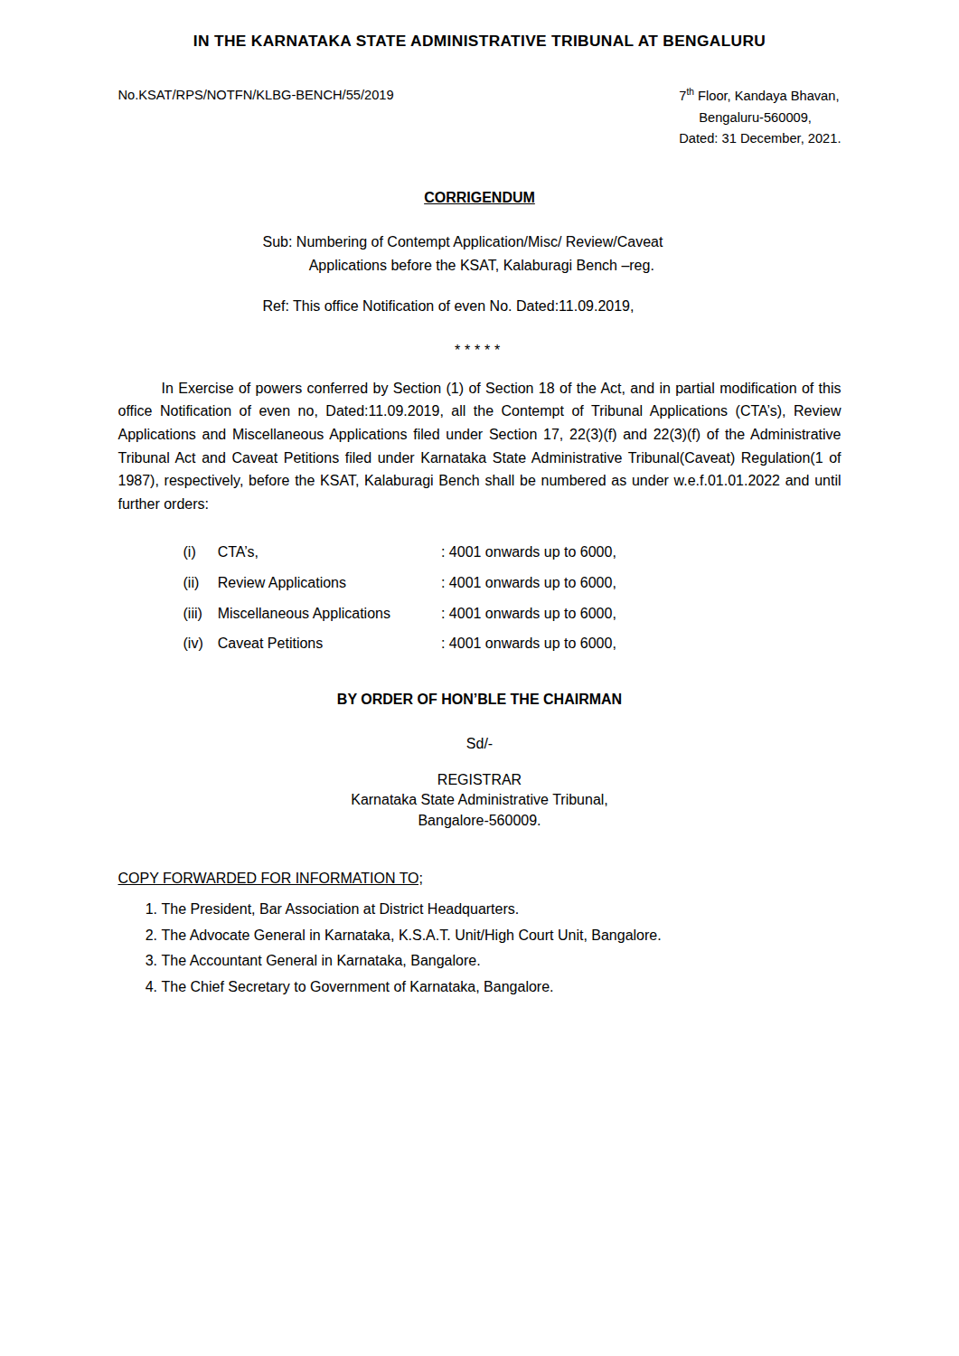IN THE KARNATAKA STATE ADMINISTRATIVE TRIBUNAL AT BENGALURU
No.KSAT/RPS/NOTFN/KLBG-BENCH/55/2019
7th Floor, Kandaya Bhavan,
Bengaluru-560009,
Dated: 31 December, 2021.
CORRIGENDUM
Sub: Numbering of Contempt Application/Misc/ Review/Caveat Applications before the KSAT, Kalaburagi Bench –reg.
Ref: This office Notification of even No. Dated:11.09.2019,
*****
In Exercise of powers conferred by Section (1) of Section 18 of the Act, and in partial modification of this office Notification of even no, Dated:11.09.2019, all the Contempt of Tribunal Applications (CTA’s), Review Applications and Miscellaneous Applications filed under Section 17, 22(3)(f) and 22(3)(f) of the Administrative Tribunal Act and Caveat Petitions filed under Karnataka State Administrative Tribunal(Caveat) Regulation(1 of 1987), respectively, before the KSAT, Kalaburagi Bench shall be numbered as under w.e.f.01.01.2022 and until further orders:
| (i) | CTA’s, | : 4001 onwards up to 6000, |
| (ii) | Review Applications | : 4001 onwards up to 6000, |
| (iii) | Miscellaneous Applications | : 4001 onwards up to 6000, |
| (iv) | Caveat Petitions | : 4001 onwards up to 6000, |
BY ORDER OF HON’BLE THE CHAIRMAN
Sd/-
REGISTRAR
Karnataka State Administrative Tribunal,
Bangalore-560009.
COPY FORWARDED FOR INFORMATION TO;
The President, Bar Association at District Headquarters.
The Advocate General in Karnataka, K.S.A.T. Unit/High Court Unit, Bangalore.
The Accountant General in Karnataka, Bangalore.
The Chief Secretary to Government of Karnataka, Bangalore.